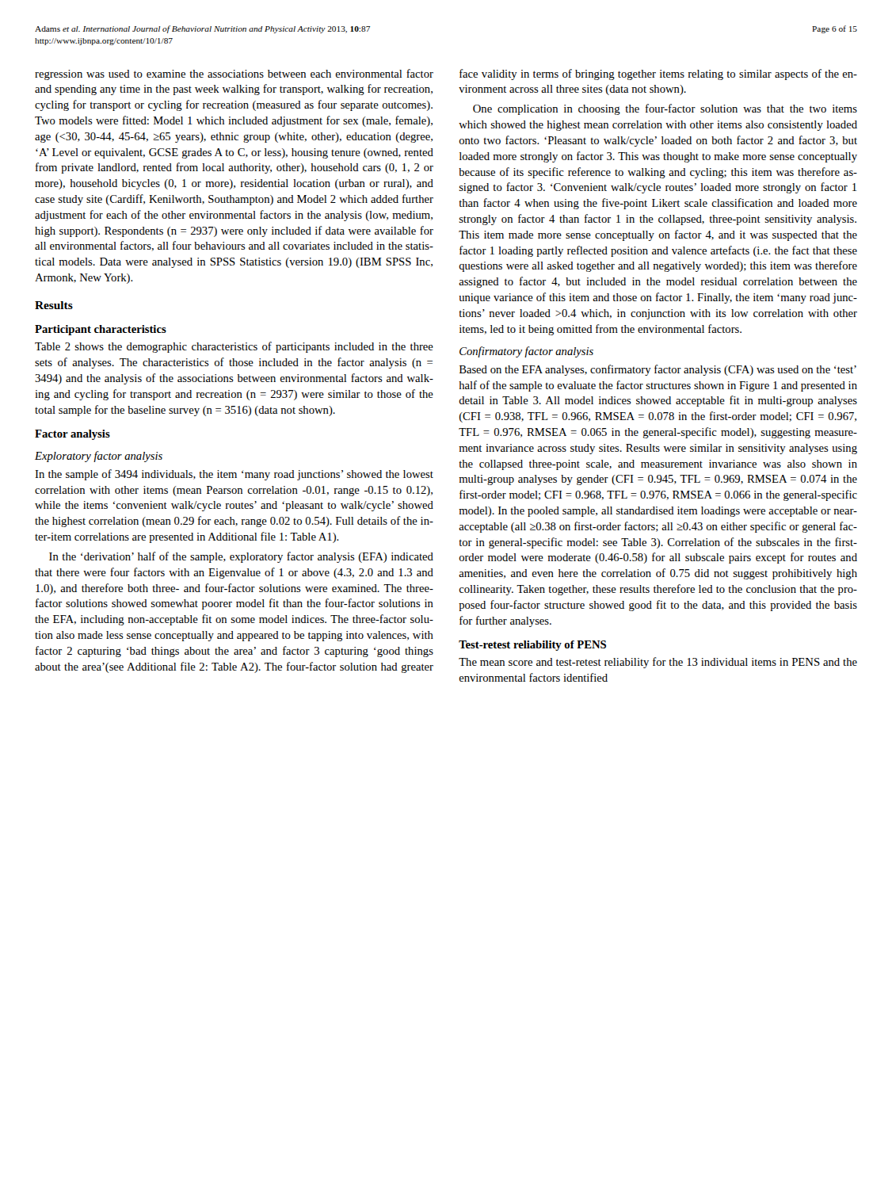Adams et al. International Journal of Behavioral Nutrition and Physical Activity 2013, 10:87
http://www.ijbnpa.org/content/10/1/87
Page 6 of 15
regression was used to examine the associations between each environmental factor and spending any time in the past week walking for transport, walking for recreation, cycling for transport or cycling for recreation (measured as four separate outcomes). Two models were fitted: Model 1 which included adjustment for sex (male, female), age (<30, 30-44, 45-64, ≥65 years), ethnic group (white, other), education (degree, ‘A’ Level or equivalent, GCSE grades A to C, or less), housing tenure (owned, rented from private landlord, rented from local authority, other), household cars (0, 1, 2 or more), household bicycles (0, 1 or more), residential location (urban or rural), and case study site (Cardiff, Kenilworth, Southampton) and Model 2 which added further adjustment for each of the other environmental factors in the analysis (low, medium, high support). Respondents (n = 2937) were only included if data were available for all environmental factors, all four behaviours and all covariates included in the statistical models. Data were analysed in SPSS Statistics (version 19.0) (IBM SPSS Inc, Armonk, New York).
Results
Participant characteristics
Table 2 shows the demographic characteristics of participants included in the three sets of analyses. The characteristics of those included in the factor analysis (n = 3494) and the analysis of the associations between environmental factors and walking and cycling for transport and recreation (n = 2937) were similar to those of the total sample for the baseline survey (n = 3516) (data not shown).
Factor analysis
Exploratory factor analysis
In the sample of 3494 individuals, the item ‘many road junctions’ showed the lowest correlation with other items (mean Pearson correlation -0.01, range -0.15 to 0.12), while the items ‘convenient walk/cycle routes’ and ‘pleasant to walk/cycle’ showed the highest correlation (mean 0.29 for each, range 0.02 to 0.54). Full details of the inter-item correlations are presented in Additional file 1: Table A1).
In the ‘derivation’ half of the sample, exploratory factor analysis (EFA) indicated that there were four factors with an Eigenvalue of 1 or above (4.3, 2.0 and 1.3 and 1.0), and therefore both three- and four-factor solutions were examined. The three-factor solutions showed somewhat poorer model fit than the four-factor solutions in the EFA, including non-acceptable fit on some model indices. The three-factor solution also made less sense conceptually and appeared to be tapping into valences, with factor 2 capturing ‘bad things about the area’ and factor 3 capturing ‘good things about the area’(see Additional file 2: Table A2). The four-factor solution had greater face validity in terms of bringing together items relating to similar aspects of the environment across all three sites (data not shown).
One complication in choosing the four-factor solution was that the two items which showed the highest mean correlation with other items also consistently loaded onto two factors. ‘Pleasant to walk/cycle’ loaded on both factor 2 and factor 3, but loaded more strongly on factor 3. This was thought to make more sense conceptually because of its specific reference to walking and cycling; this item was therefore assigned to factor 3. ‘Convenient walk/cycle routes’ loaded more strongly on factor 1 than factor 4 when using the five-point Likert scale classification and loaded more strongly on factor 4 than factor 1 in the collapsed, three-point sensitivity analysis. This item made more sense conceptually on factor 4, and it was suspected that the factor 1 loading partly reflected position and valence artefacts (i.e. the fact that these questions were all asked together and all negatively worded); this item was therefore assigned to factor 4, but included in the model residual correlation between the unique variance of this item and those on factor 1. Finally, the item ‘many road junctions’ never loaded >0.4 which, in conjunction with its low correlation with other items, led to it being omitted from the environmental factors.
Confirmatory factor analysis
Based on the EFA analyses, confirmatory factor analysis (CFA) was used on the ‘test’ half of the sample to evaluate the factor structures shown in Figure 1 and presented in detail in Table 3. All model indices showed acceptable fit in multi-group analyses (CFI = 0.938, TFL = 0.966, RMSEA = 0.078 in the first-order model; CFI = 0.967, TFL = 0.976, RMSEA = 0.065 in the general-specific model), suggesting measurement invariance across study sites. Results were similar in sensitivity analyses using the collapsed three-point scale, and measurement invariance was also shown in multi-group analyses by gender (CFI = 0.945, TFL = 0.969, RMSEA = 0.074 in the first-order model; CFI = 0.968, TFL = 0.976, RMSEA = 0.066 in the general-specific model). In the pooled sample, all standardised item loadings were acceptable or near-acceptable (all ≥0.38 on first-order factors; all ≥0.43 on either specific or general factor in general-specific model: see Table 3). Correlation of the subscales in the first-order model were moderate (0.46-0.58) for all subscale pairs except for routes and amenities, and even here the correlation of 0.75 did not suggest prohibitively high collinearity. Taken together, these results therefore led to the conclusion that the proposed four-factor structure showed good fit to the data, and this provided the basis for further analyses.
Test-retest reliability of PENS
The mean score and test-retest reliability for the 13 individual items in PENS and the environmental factors identified